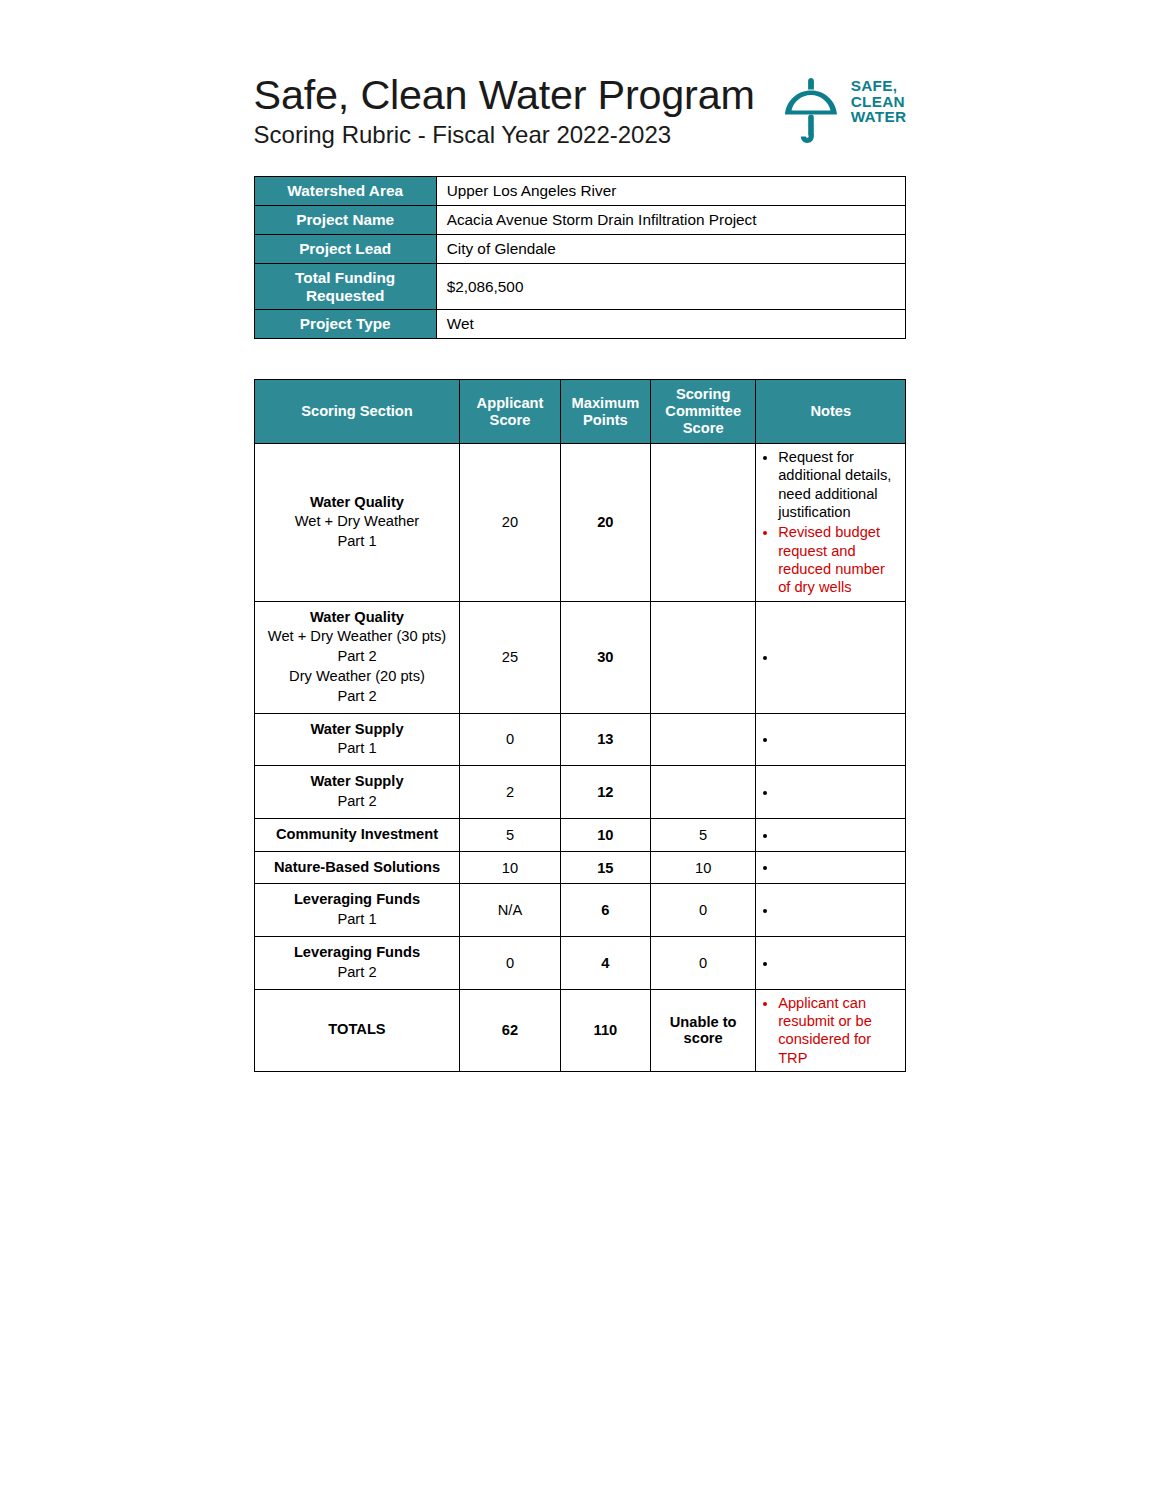Safe, Clean Water Program
Scoring Rubric - Fiscal Year 2022-2023
SAFE,
CLEAN
WATER
| Watershed Area | Upper Los Angeles River |
| Project Name | Acacia Avenue Storm Drain Infiltration Project |
| Project Lead | City of Glendale |
| Total Funding Requested | $2,086,500 |
| Project Type | Wet |
| Scoring Section | Applicant Score | Maximum Points | Scoring Committee Score | Notes |
| --- | --- | --- | --- | --- |
| Water Quality Wet + Dry Weather Part 1 | 20 | 20 | | Request for additional details, need additional justification Revised budget request and reduced number of dry wells |
| Water Quality Wet + Dry Weather (30 pts) Part 2 Dry Weather (20 pts) Part 2 | 25 | 30 | | |
| Water Supply Part 1 | 0 | 13 | | |
| Water Supply Part 2 | 2 | 12 | | |
| Community Investment | 5 | 10 | 5 | |
| Nature-Based Solutions | 10 | 15 | 10 | |
| Leveraging Funds Part 1 | N/A | 6 | 0 | |
| Leveraging Funds Part 2 | 0 | 4 | 0 | |
| TOTALS | 62 | 110 | Unable to score | Applicant can resubmit or be considered for TRP |